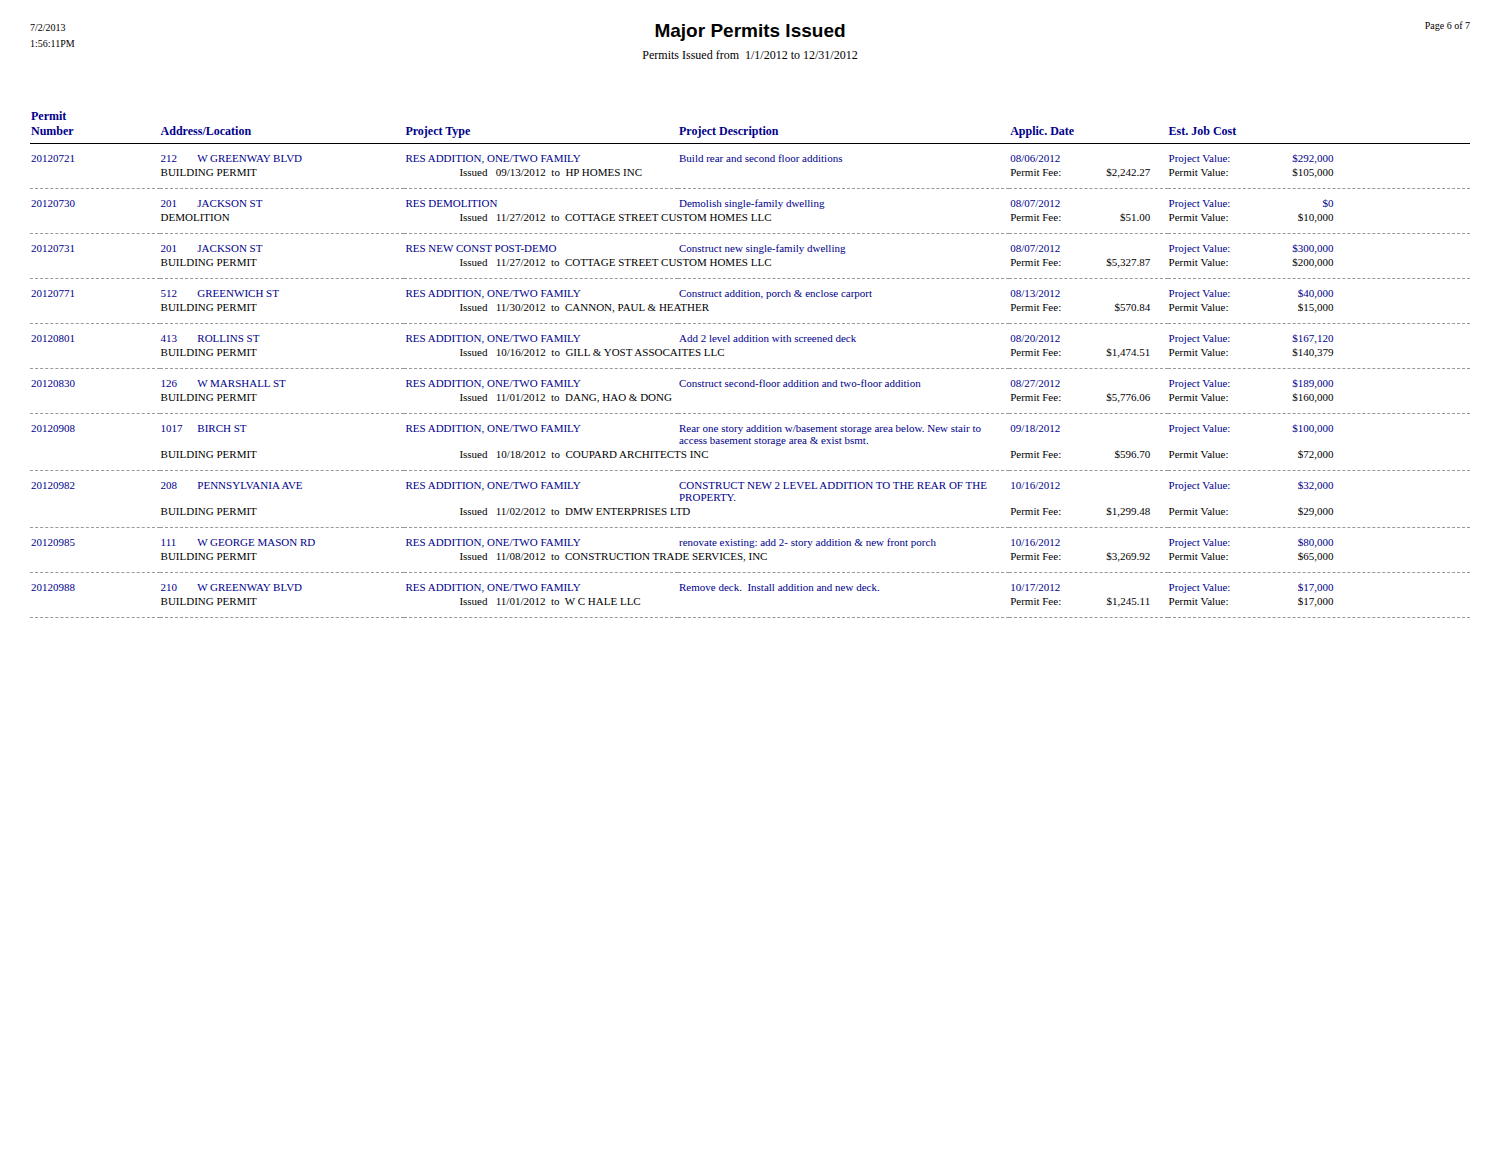7/2/2013
1:56:11PM
Page 6 of 7
Major Permits Issued
Permits Issued from 1/1/2012 to 12/31/2012
| Permit Number | Address/Location | Project Type | Project Description | Applic. Date | Est. Job Cost |
| --- | --- | --- | --- | --- | --- |
| 20120721 | 212 W GREENWAY BLVD | RES ADDITION, ONE/TWO FAMILY | Build rear and second floor additions | 08/06/2012 | Project Value: $292,000 |
| | BUILDING PERMIT | Issued 09/13/2012 to HP HOMES INC | Permit Fee: $2,242.27 | Permit Value: $105,000 |
| 20120730 | 201 JACKSON ST | RES DEMOLITION | Demolish single-family dwelling | 08/07/2012 | Project Value: $0 |
| | DEMOLITION | Issued 11/27/2012 to COTTAGE STREET CUSTOM HOMES LLC | Permit Fee: $51.00 | Permit Value: $10,000 |
| 20120731 | 201 JACKSON ST | RES NEW CONST POST-DEMO | Construct new single-family dwelling | 08/07/2012 | Project Value: $300,000 |
| | BUILDING PERMIT | Issued 11/27/2012 to COTTAGE STREET CUSTOM HOMES LLC | Permit Fee: $5,327.87 | Permit Value: $200,000 |
| 20120771 | 512 GREENWICH ST | RES ADDITION, ONE/TWO FAMILY | Construct addition, porch & enclose carport | 08/13/2012 | Project Value: $40,000 |
| | BUILDING PERMIT | Issued 11/30/2012 to CANNON, PAUL & HEATHER | Permit Fee: $570.84 | Permit Value: $15,000 |
| 20120801 | 413 ROLLINS ST | RES ADDITION, ONE/TWO FAMILY | Add 2 level addition with screened deck | 08/20/2012 | Project Value: $167,120 |
| | BUILDING PERMIT | Issued 10/16/2012 to GILL & YOST ASSOCAITES LLC | Permit Fee: $1,474.51 | Permit Value: $140,379 |
| 20120830 | 126 W MARSHALL ST | RES ADDITION, ONE/TWO FAMILY | Construct second-floor addition and two-floor addition | 08/27/2012 | Project Value: $189,000 |
| | BUILDING PERMIT | Issued 11/01/2012 to DANG, HAO & DONG | Permit Fee: $5,776.06 | Permit Value: $160,000 |
| 20120908 | 1017 BIRCH ST | RES ADDITION, ONE/TWO FAMILY | Rear one story addition w/basement storage area below. New stair to access basement storage area & exist bsmt. | 09/18/2012 | Project Value: $100,000 |
| | BUILDING PERMIT | Issued 10/18/2012 to COUPARD ARCHITECTS INC | Permit Fee: $596.70 | Permit Value: $72,000 |
| 20120982 | 208 PENNSYLVANIA AVE | RES ADDITION, ONE/TWO FAMILY | CONSTRUCT NEW 2 LEVEL ADDITION TO THE REAR OF THE PROPERTY. | 10/16/2012 | Project Value: $32,000 |
| | BUILDING PERMIT | Issued 11/02/2012 to DMW ENTERPRISES LTD | Permit Fee: $1,299.48 | Permit Value: $29,000 |
| 20120985 | 111 W GEORGE MASON RD | RES ADDITION, ONE/TWO FAMILY | renovate existing: add 2- story addition & new front porch | 10/16/2012 | Project Value: $80,000 |
| | BUILDING PERMIT | Issued 11/08/2012 to CONSTRUCTION TRADE SERVICES, INC | Permit Fee: $3,269.92 | Permit Value: $65,000 |
| 20120988 | 210 W GREENWAY BLVD | RES ADDITION, ONE/TWO FAMILY | Remove deck. Install addition and new deck. | 10/17/2012 | Project Value: $17,000 |
| | BUILDING PERMIT | Issued 11/01/2012 to W C HALE LLC | Permit Fee: $1,245.11 | Permit Value: $17,000 |